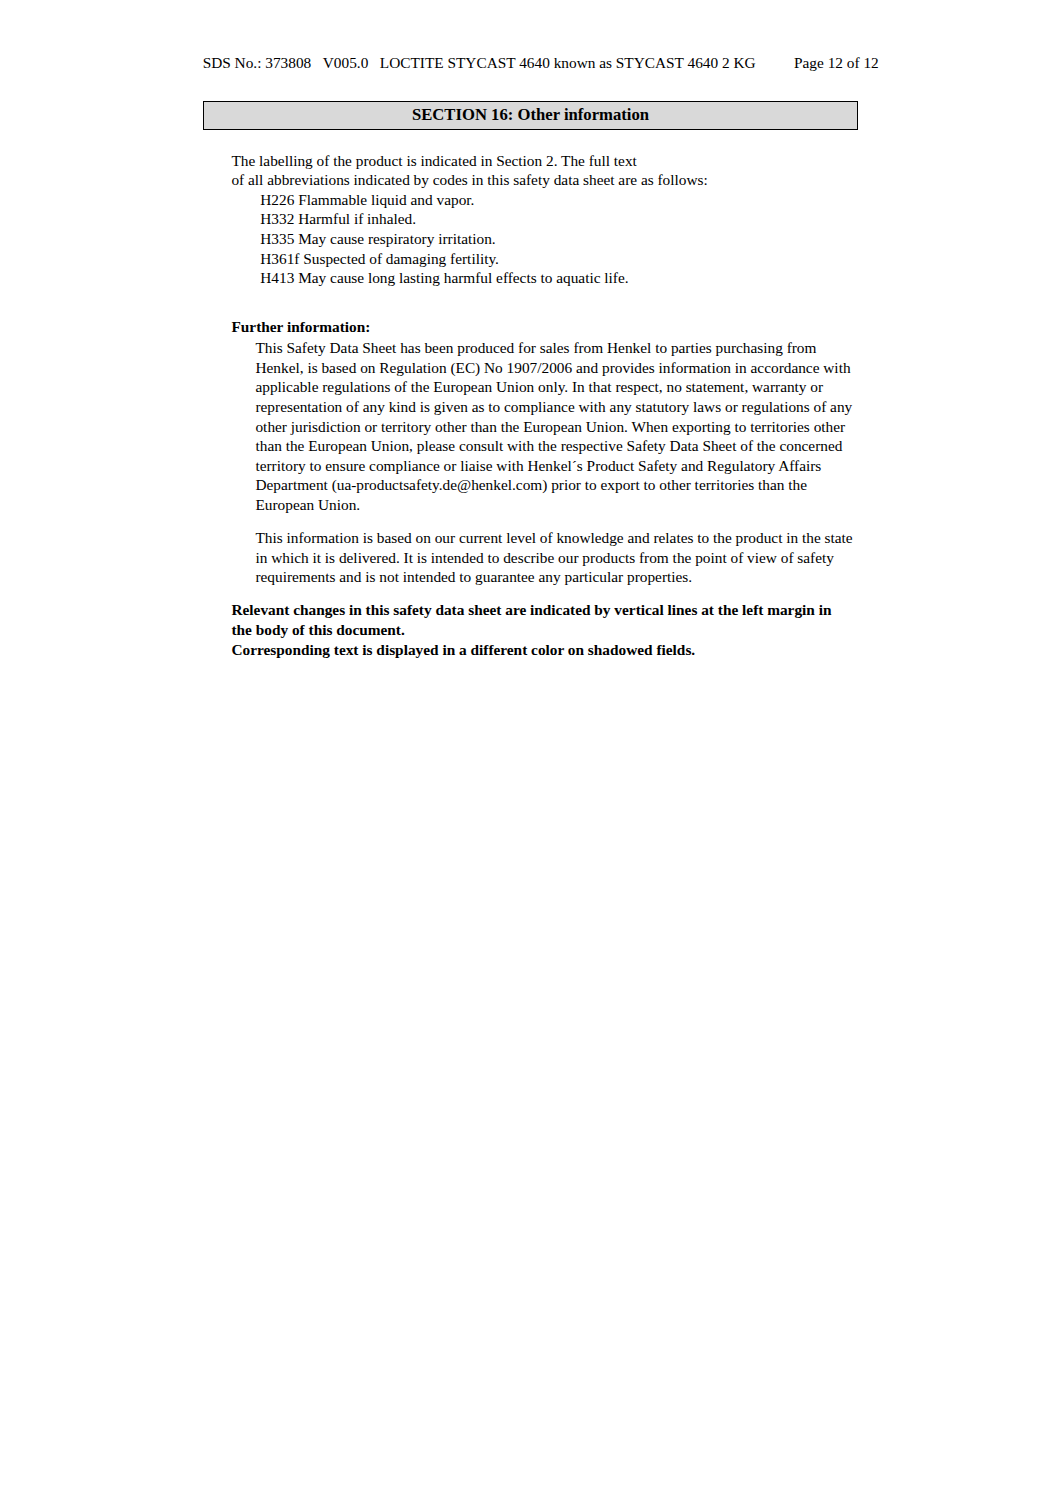SDS No.: 373808 V005.0 LOCTITE STYCAST 4640 known as STYCAST 4640 2 KG
Page 12 of 12
SECTION 16: Other information
The labelling of the product is indicated in Section 2. The full text
of all abbreviations indicated by codes in this safety data sheet are as follows:
H226 Flammable liquid and vapor.
H332 Harmful if inhaled.
H335 May cause respiratory irritation.
H361f Suspected of damaging fertility.
H413 May cause long lasting harmful effects to aquatic life.
Further information:
This Safety Data Sheet has been produced for sales from Henkel to parties purchasing from Henkel, is based on Regulation (EC) No 1907/2006 and provides information in accordance with applicable regulations of the European Union only. In that respect, no statement, warranty or representation of any kind is given as to compliance with any statutory laws or regulations of any other jurisdiction or territory other than the European Union. When exporting to territories other than the European Union, please consult with the respective Safety Data Sheet of the concerned territory to ensure compliance or liaise with Henkel´s Product Safety and Regulatory Affairs Department (ua-productsafety.de@henkel.com) prior to export to other territories than the European Union.
This information is based on our current level of knowledge and relates to the product in the state in which it is delivered. It is intended to describe our products from the point of view of safety requirements and is not intended to guarantee any particular properties.
Relevant changes in this safety data sheet are indicated by vertical lines at the left margin in the body of this document.
Corresponding text is displayed in a different color on shadowed fields.